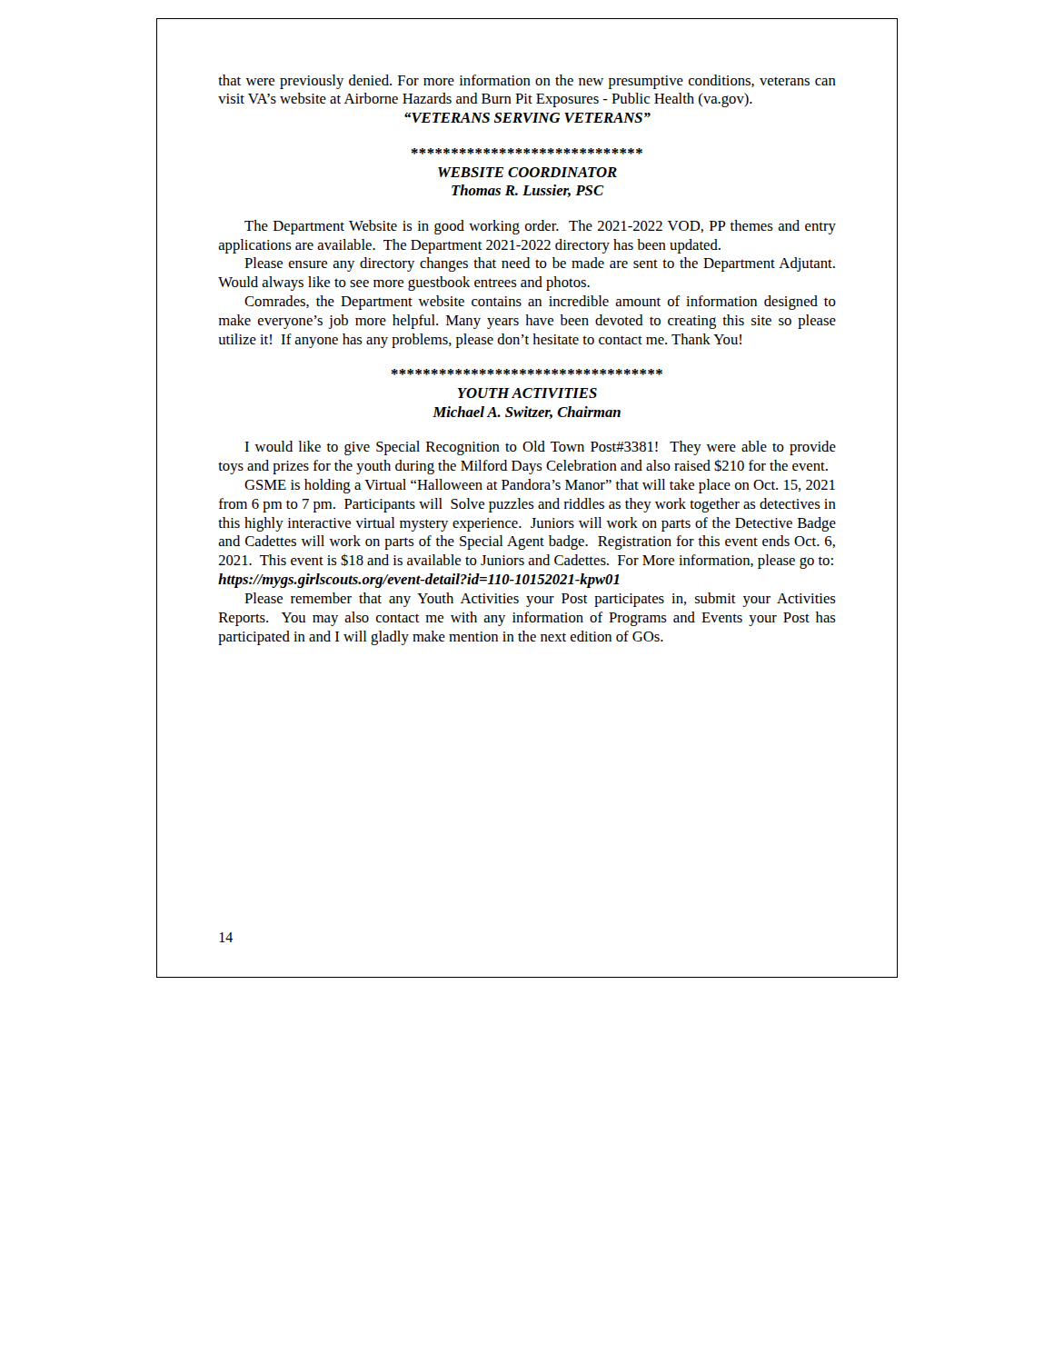that were previously denied. For more information on the new presumptive conditions, veterans can visit VA’s website at Airborne Hazards and Burn Pit Exposures - Public Health (va.gov).
“VETERANS SERVING VETERANS”
*****************************
WEBSITE COORDINATOR
Thomas R. Lussier, PSC
The Department Website is in good working order. The 2021-2022 VOD, PP themes and entry applications are available. The Department 2021-2022 directory has been updated.
Please ensure any directory changes that need to be made are sent to the Department Adjutant. Would always like to see more guestbook entrees and photos.
Comrades, the Department website contains an incredible amount of information designed to make everyone’s job more helpful. Many years have been devoted to creating this site so please utilize it! If anyone has any problems, please don’t hesitate to contact me. Thank You!
**********************************
YOUTH ACTIVITIES
Michael A. Switzer, Chairman
I would like to give Special Recognition to Old Town Post#3381! They were able to provide toys and prizes for the youth during the Milford Days Celebration and also raised $210 for the event.
GSME is holding a Virtual “Halloween at Pandora’s Manor” that will take place on Oct. 15, 2021 from 6 pm to 7 pm. Participants will Solve puzzles and riddles as they work together as detectives in this highly interactive virtual mystery experience. Juniors will work on parts of the Detective Badge and Cadettes will work on parts of the Special Agent badge. Registration for this event ends Oct. 6, 2021. This event is $18 and is available to Juniors and Cadettes. For More information, please go to:
https://mygs.girlscouts.org/event-detail?id=110-10152021-kpw01
Please remember that any Youth Activities your Post participates in, submit your Activities Reports. You may also contact me with any information of Programs and Events your Post has participated in and I will gladly make mention in the next edition of GOs.
14